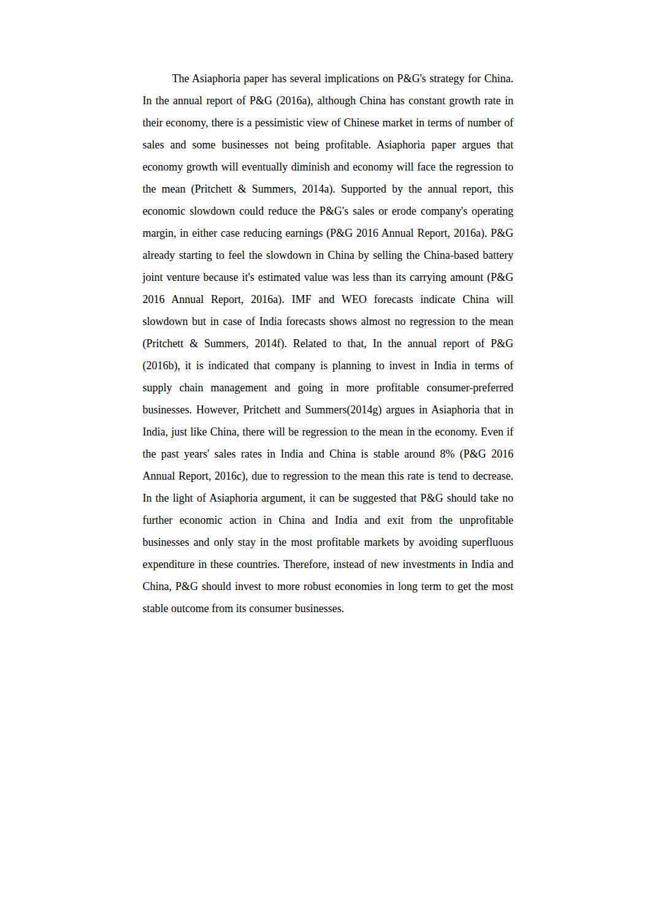The Asiaphoria paper has several implications on P&G's strategy for China. In the annual report of P&G (2016a), although China has constant growth rate in their economy, there is a pessimistic view of Chinese market in terms of number of sales and some businesses not being profitable. Asiaphoria paper argues that economy growth will eventually diminish and economy will face the regression to the mean (Pritchett & Summers, 2014a). Supported by the annual report, this economic slowdown could reduce the P&G's sales or erode company's operating margin, in either case reducing earnings (P&G 2016 Annual Report, 2016a). P&G already starting to feel the slowdown in China by selling the China-based battery joint venture because it's estimated value was less than its carrying amount (P&G 2016 Annual Report, 2016a). IMF and WEO forecasts indicate China will slowdown but in case of India forecasts shows almost no regression to the mean (Pritchett & Summers, 2014f). Related to that, In the annual report of P&G (2016b), it is indicated that company is planning to invest in India in terms of supply chain management and going in more profitable consumer-preferred businesses. However, Pritchett and Summers(2014g) argues in Asiaphoria that in India, just like China, there will be regression to the mean in the economy. Even if the past years' sales rates in India and China is stable around 8% (P&G 2016 Annual Report, 2016c), due to regression to the mean this rate is tend to decrease. In the light of Asiaphoria argument, it can be suggested that P&G should take no further economic action in China and India and exit from the unprofitable businesses and only stay in the most profitable markets by avoiding superfluous expenditure in these countries. Therefore, instead of new investments in India and China, P&G should invest to more robust economies in long term to get the most stable outcome from its consumer businesses.